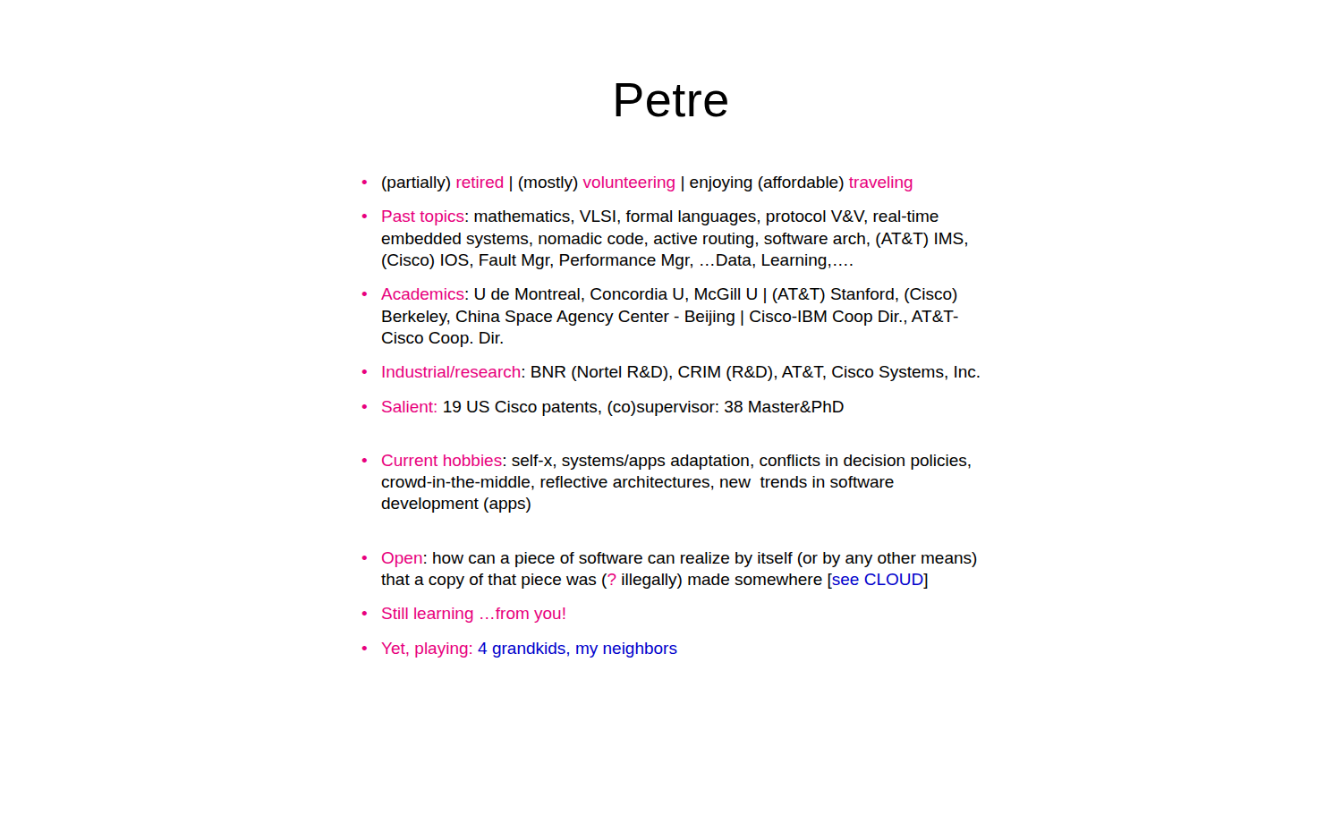Petre
(partially) retired | (mostly) volunteering | enjoying (affordable) traveling
Past topics: mathematics, VLSI, formal languages, protocol V&V, real-time embedded systems, nomadic code, active routing, software arch, (AT&T) IMS, (Cisco) IOS, Fault Mgr, Performance Mgr, …Data, Learning,….
Academics: U de Montreal, Concordia U, McGill U | (AT&T) Stanford, (Cisco) Berkeley, China Space Agency Center - Beijing | Cisco-IBM Coop Dir., AT&T-Cisco Coop. Dir.
Industrial/research: BNR (Nortel R&D), CRIM (R&D), AT&T, Cisco Systems, Inc.
Salient: 19 US Cisco patents, (co)supervisor: 38 Master&PhD
Current hobbies: self-x, systems/apps adaptation, conflicts in decision policies, crowd-in-the-middle, reflective architectures, new trends in software development (apps)
Open: how can a piece of software can realize by itself (or by any other means) that a copy of that piece was (? illegally) made somewhere [see CLOUD]
Still learning …from you!
Yet, playing: 4 grandkids, my neighbors